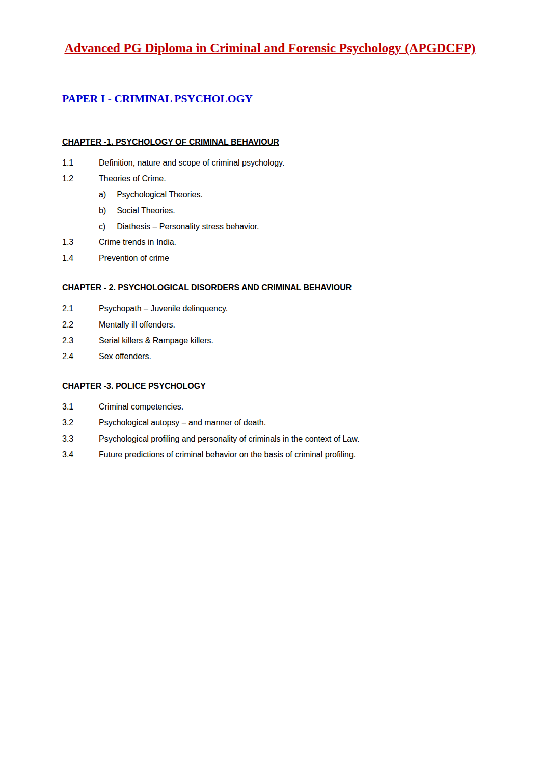Advanced PG Diploma in Criminal and Forensic Psychology (APGDCFP)
PAPER I - CRIMINAL PSYCHOLOGY
CHAPTER -1. PSYCHOLOGY OF CRIMINAL BEHAVIOUR
1.1 Definition, nature and scope of criminal psychology.
1.2 Theories of Crime.
a) Psychological Theories.
b) Social Theories.
c) Diathesis – Personality stress behavior.
1.3 Crime trends in India.
1.4 Prevention of crime
CHAPTER - 2. PSYCHOLOGICAL DISORDERS AND CRIMINAL BEHAVIOUR
2.1 Psychopath – Juvenile delinquency.
2.2 Mentally ill offenders.
2.3 Serial killers & Rampage killers.
2.4 Sex offenders.
CHAPTER -3. POLICE PSYCHOLOGY
3.1 Criminal competencies.
3.2 Psychological autopsy – and manner of death.
3.3 Psychological profiling and personality of criminals in the context of Law.
3.4 Future predictions of criminal behavior on the basis of criminal profiling.